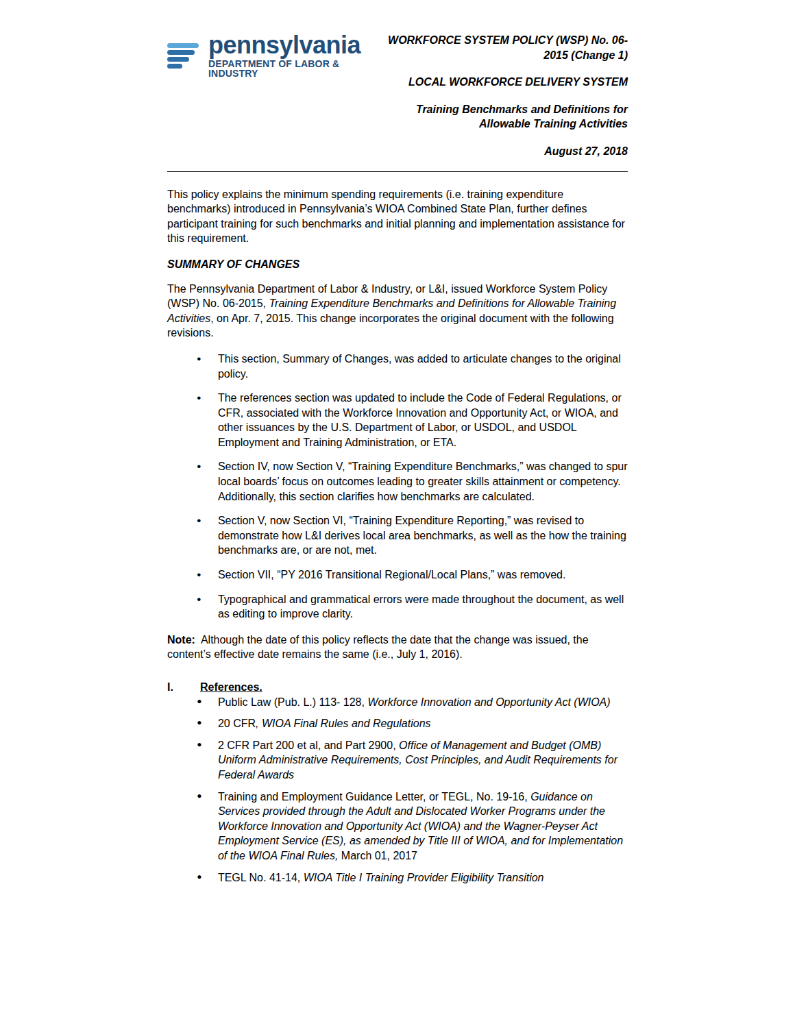pennsylvania DEPARTMENT OF LABOR & INDUSTRY
WORKFORCE SYSTEM POLICY (WSP) No. 06-2015 (Change 1)
LOCAL WORKFORCE DELIVERY SYSTEM
Training Benchmarks and Definitions for Allowable Training Activities
August 27, 2018
This policy explains the minimum spending requirements (i.e. training expenditure benchmarks) introduced in Pennsylvania’s WIOA Combined State Plan, further defines participant training for such benchmarks and initial planning and implementation assistance for this requirement.
SUMMARY OF CHANGES
The Pennsylvania Department of Labor & Industry, or L&I, issued Workforce System Policy (WSP) No. 06-2015, Training Expenditure Benchmarks and Definitions for Allowable Training Activities, on Apr. 7, 2015. This change incorporates the original document with the following revisions.
This section, Summary of Changes, was added to articulate changes to the original policy.
The references section was updated to include the Code of Federal Regulations, or CFR, associated with the Workforce Innovation and Opportunity Act, or WIOA, and other issuances by the U.S. Department of Labor, or USDOL, and USDOL Employment and Training Administration, or ETA.
Section IV, now Section V, “Training Expenditure Benchmarks,” was changed to spur local boards’ focus on outcomes leading to greater skills attainment or competency. Additionally, this section clarifies how benchmarks are calculated.
Section V, now Section VI, “Training Expenditure Reporting,” was revised to demonstrate how L&I derives local area benchmarks, as well as the how the training benchmarks are, or are not, met.
Section VII, “PY 2016 Transitional Regional/Local Plans,” was removed.
Typographical and grammatical errors were made throughout the document, as well as editing to improve clarity.
Note: Although the date of this policy reflects the date that the change was issued, the content’s effective date remains the same (i.e., July 1, 2016).
I.
References.
Public Law (Pub. L.) 113- 128, Workforce Innovation and Opportunity Act (WIOA)
20 CFR, WIOA Final Rules and Regulations
2 CFR Part 200 et al, and Part 2900, Office of Management and Budget (OMB) Uniform Administrative Requirements, Cost Principles, and Audit Requirements for Federal Awards
Training and Employment Guidance Letter, or TEGL, No. 19-16, Guidance on Services provided through the Adult and Dislocated Worker Programs under the Workforce Innovation and Opportunity Act (WIOA) and the Wagner-Peyser Act Employment Service (ES), as amended by Title III of WIOA, and for Implementation of the WIOA Final Rules, March 01, 2017
TEGL No. 41-14, WIOA Title I Training Provider Eligibility Transition